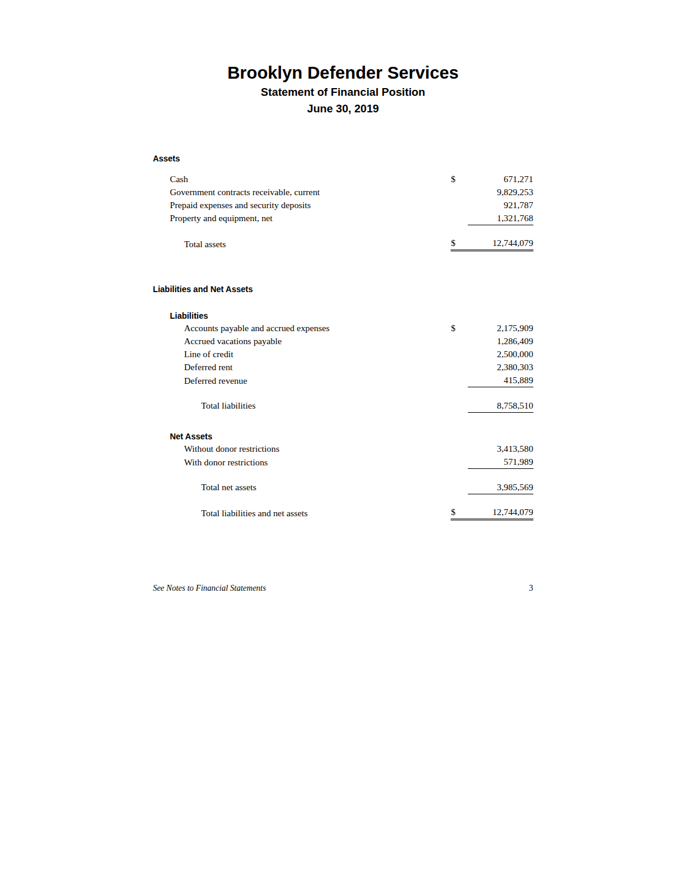Brooklyn Defender Services
Statement of Financial Position
June 30, 2019
| Assets |
| Cash | | $ | 671,271 |
| Government contracts receivable, current | | | 9,829,253 |
| Prepaid expenses and security deposits | | | 921,787 |
| Property and equipment, net | | | 1,321,768 |
| Total assets | | $ | 12,744,079 |
| Liabilities and Net Assets |
| Liabilities | | | |
| Accounts payable and accrued expenses | | $ | 2,175,909 |
| Accrued vacations payable | | | 1,286,409 |
| Line of credit | | | 2,500,000 |
| Deferred rent | | | 2,380,303 |
| Deferred revenue | | | 415,889 |
| Total liabilities | | | 8,758,510 |
| Net Assets | | | |
| Without donor restrictions | | | 3,413,580 |
| With donor restrictions | | | 571,989 |
| Total net assets | | | 3,985,569 |
| Total liabilities and net assets | | $ | 12,744,079 |
See Notes to Financial Statements 3